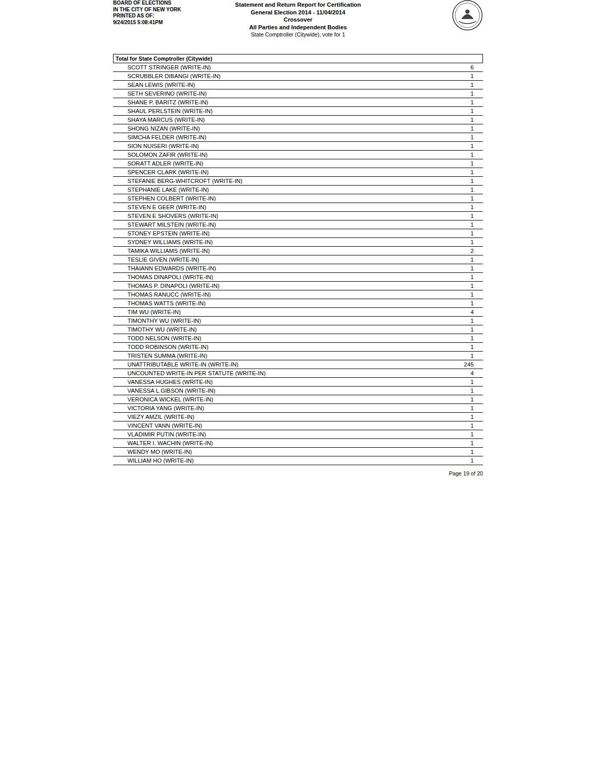BOARD OF ELECTIONS
IN THE CITY OF NEW YORK
PRINTED AS OF:
9/24/2015 5:08:41PM
Statement and Return Report for Certification
General Election 2014 - 11/04/2014
Crossover
All Parties and Independent Bodies
State Comptroller (Citywide), vote for 1
Total for State Comptroller (Citywide)
| SCOTT STRINGER (WRITE-IN) | 6 |
| SCRUBBLER DIBANGI (WRITE-IN) | 1 |
| SEAN LEWIS (WRITE-IN) | 1 |
| SETH SEVERINO (WRITE-IN) | 1 |
| SHANE P. BARITZ (WRITE-IN) | 1 |
| SHAUL PERLSTEIN (WRITE-IN) | 1 |
| SHAYA MARCUS (WRITE-IN) | 1 |
| SHONG NIZAN (WRITE-IN) | 1 |
| SIMCHA FELDER (WRITE-IN) | 1 |
| SION NUISERI (WRITE-IN) | 1 |
| SOLOMON ZAFIR (WRITE-IN) | 1 |
| SORATT ADLER (WRITE-IN) | 1 |
| SPENCER CLARK (WRITE-IN) | 1 |
| STEFANIE BERG-WHITCROFT (WRITE-IN) | 1 |
| STEPHANIE LAKE (WRITE-IN) | 1 |
| STEPHEN COLBERT (WRITE-IN) | 1 |
| STEVEN E GEER (WRITE-IN) | 1 |
| STEVEN E SHOVERS (WRITE-IN) | 1 |
| STEWART MILSTEIN (WRITE-IN) | 1 |
| STONEY EPSTEIN (WRITE-IN) | 1 |
| SYDNEY WILLIAMS (WRITE-IN) | 1 |
| TAMIKA WILLIAMS (WRITE-IN) | 2 |
| TESLIE GIVEN (WRITE-IN) | 1 |
| THAIANN EDWARDS (WRITE-IN) | 1 |
| THOMAS DINAPOLI (WRITE-IN) | 1 |
| THOMAS P. DINAPOLI (WRITE-IN) | 1 |
| THOMAS RANUCC (WRITE-IN) | 1 |
| THOMAS WATTS (WRITE-IN) | 1 |
| TIM WU (WRITE-IN) | 4 |
| TIMONTHY WU (WRITE-IN) | 1 |
| TIMOTHY WU (WRITE-IN) | 1 |
| TODD NELSON (WRITE-IN) | 1 |
| TODD ROBINSON (WRITE-IN) | 1 |
| TRISTEN SUMMA (WRITE-IN) | 1 |
| UNATTRIBUTABLE WRITE-IN (WRITE-IN) | 245 |
| UNCOUNTED WRITE-IN PER STATUTE (WRITE-IN) | 4 |
| VANESSA HUGHES (WRITE-IN) | 1 |
| VANESSA L.GIBSON (WRITE-IN) | 1 |
| VERONICA WICKEL (WRITE-IN) | 1 |
| VICTORIA YANG (WRITE-IN) | 1 |
| VIEZY AMZIL (WRITE-IN) | 1 |
| VINCENT VANN (WRITE-IN) | 1 |
| VLADIMIR PUTIN (WRITE-IN) | 1 |
| WALTER I. WACHIN (WRITE-IN) | 1 |
| WENDY MO (WRITE-IN) | 1 |
| WILLIAM HO (WRITE-IN) | 1 |
Page 19 of 20